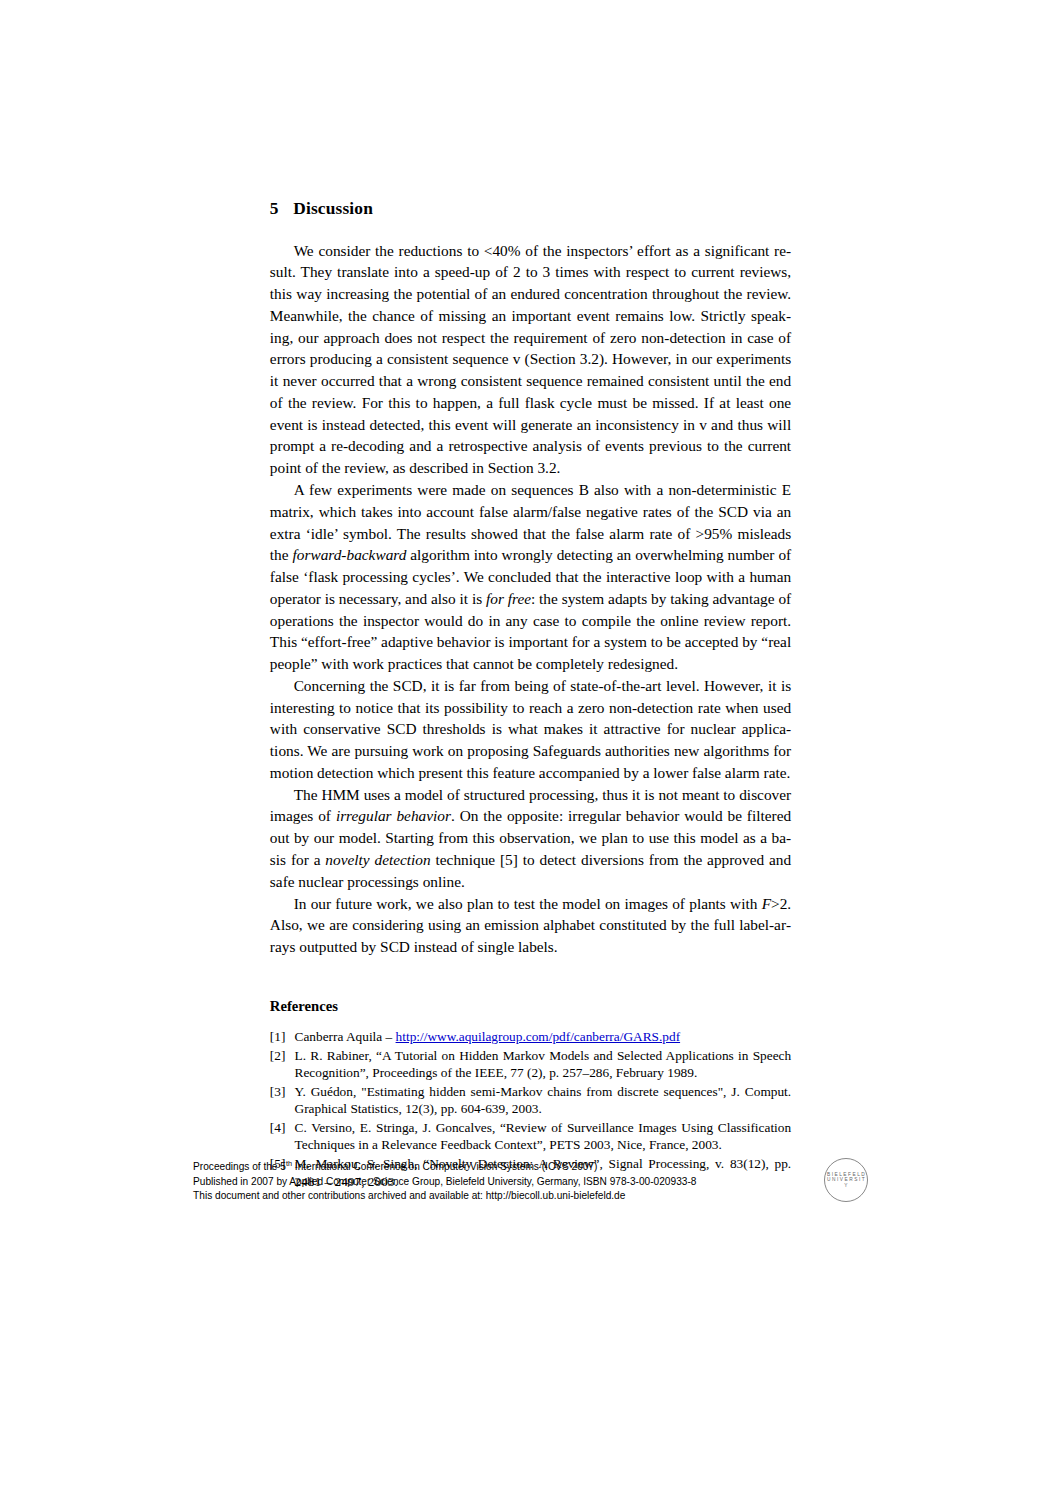5 Discussion
We consider the reductions to <40% of the inspectors’ effort as a significant result. They translate into a speed-up of 2 to 3 times with respect to current reviews, this way increasing the potential of an endured concentration throughout the review. Meanwhile, the chance of missing an important event remains low. Strictly speaking, our approach does not respect the requirement of zero non-detection in case of errors producing a consistent sequence v (Section 3.2). However, in our experiments it never occurred that a wrong consistent sequence remained consistent until the end of the review. For this to happen, a full flask cycle must be missed. If at least one event is instead detected, this event will generate an inconsistency in v and thus will prompt a re-decoding and a retrospective analysis of events previous to the current point of the review, as described in Section 3.2.
A few experiments were made on sequences B also with a non-deterministic E matrix, which takes into account false alarm/false negative rates of the SCD via an extra ‘idle’ symbol. The results showed that the false alarm rate of >95% misleads the forward-backward algorithm into wrongly detecting an overwhelming number of false ‘flask processing cycles’. We concluded that the interactive loop with a human operator is necessary, and also it is for free: the system adapts by taking advantage of operations the inspector would do in any case to compile the online review report. This “effort-free” adaptive behavior is important for a system to be accepted by “real people” with work practices that cannot be completely redesigned.
Concerning the SCD, it is far from being of state-of-the-art level. However, it is interesting to notice that its possibility to reach a zero non-detection rate when used with conservative SCD thresholds is what makes it attractive for nuclear applications. We are pursuing work on proposing Safeguards authorities new algorithms for motion detection which present this feature accompanied by a lower false alarm rate.
The HMM uses a model of structured processing, thus it is not meant to discover images of irregular behavior. On the opposite: irregular behavior would be filtered out by our model. Starting from this observation, we plan to use this model as a basis for a novelty detection technique [5] to detect diversions from the approved and safe nuclear processings online.
In our future work, we also plan to test the model on images of plants with F>2. Also, we are considering using an emission alphabet constituted by the full label-arrays outputted by SCD instead of single labels.
References
[1] Canberra Aquila – http://www.aquilagroup.com/pdf/canberra/GARS.pdf
[2] L. R. Rabiner, “A Tutorial on Hidden Markov Models and Selected Applications in Speech Recognition”, Proceedings of the IEEE, 77 (2), p. 257–286, February 1989.
[3] Y. Guédon, "Estimating hidden semi-Markov chains from discrete sequences", J. Comput. Graphical Statistics, 12(3), pp. 604-639, 2003.
[4] C. Versino, E. Stringa, J. Goncalves, “Review of Surveillance Images Using Classification Techniques in a Relevance Feedback Context”, PETS 2003, Nice, France, 2003.
[5] M. Markou, S. Singh, “Novelty Detection: A Review”, Signal Processing, v. 83(12), pp. 2481 – 2497, 2003.
Proceedings of the 5th International Conference on Computer Vision Systems (ICVS 2007)
Published in 2007 by Applied Computer Science Group, Bielefeld University, Germany, ISBN 978-3-00-020933-8
This document and other contributions archived and available at: http://biecoll.ub.uni-bielefeld.de
B I E L E F E L D
U N I V E R S I T Y